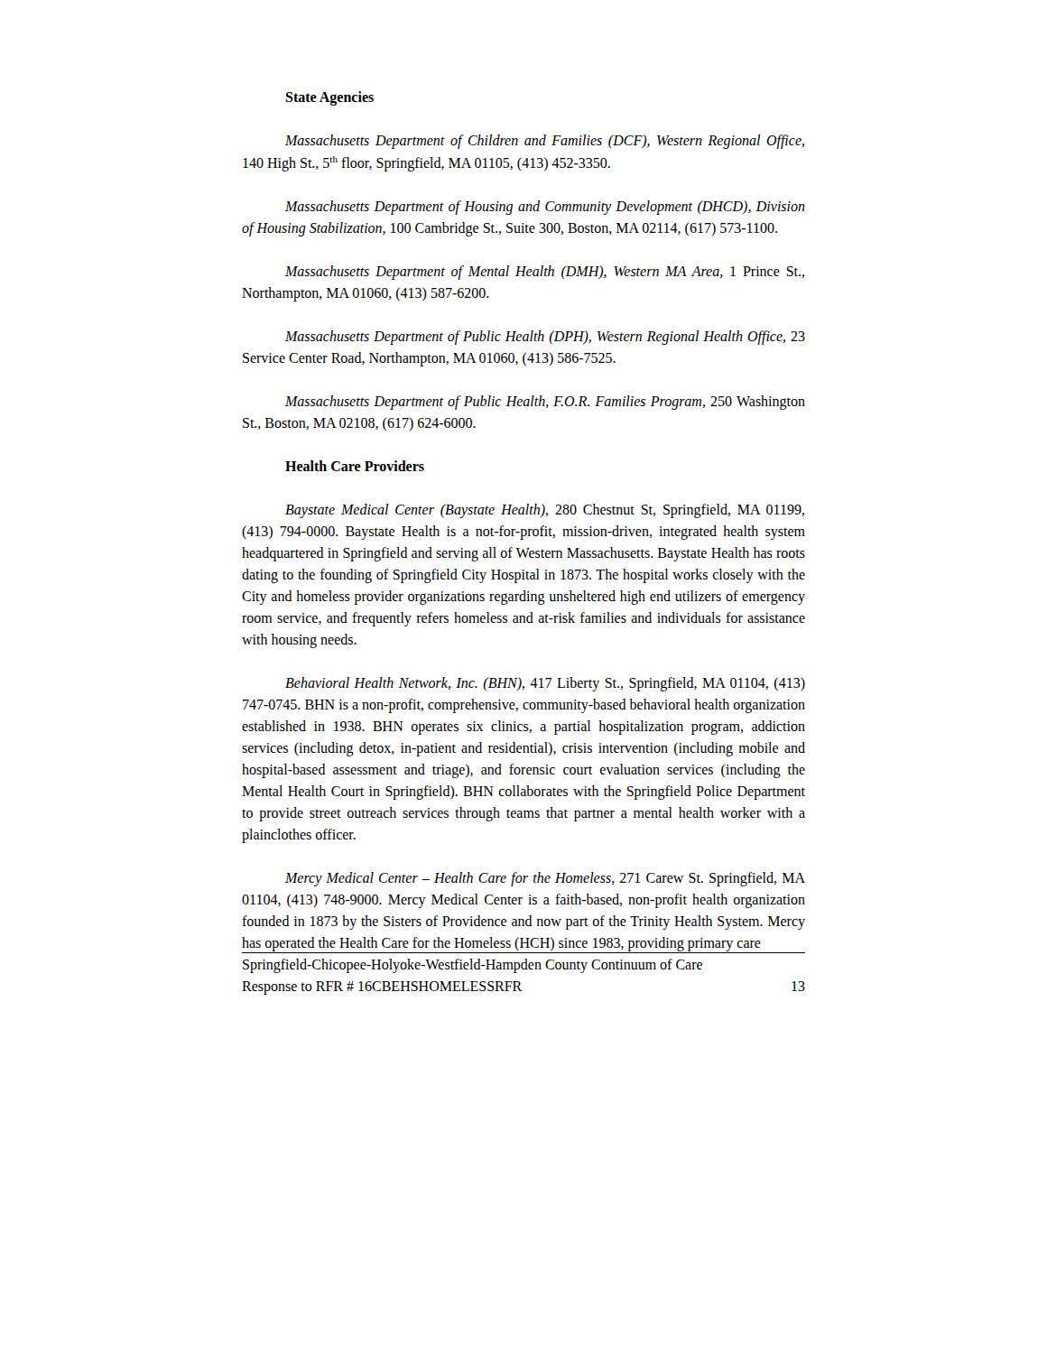State Agencies
Massachusetts Department of Children and Families (DCF), Western Regional Office, 140 High St., 5th floor, Springfield, MA 01105, (413) 452-3350.
Massachusetts Department of Housing and Community Development (DHCD), Division of Housing Stabilization, 100 Cambridge St., Suite 300, Boston, MA 02114, (617) 573-1100.
Massachusetts Department of Mental Health (DMH), Western MA Area, 1 Prince St., Northampton, MA 01060, (413) 587-6200.
Massachusetts Department of Public Health (DPH), Western Regional Health Office, 23 Service Center Road, Northampton, MA 01060, (413) 586-7525.
Massachusetts Department of Public Health, F.O.R. Families Program, 250 Washington St., Boston, MA 02108, (617) 624-6000.
Health Care Providers
Baystate Medical Center (Baystate Health), 280 Chestnut St, Springfield, MA 01199, (413) 794-0000. Baystate Health is a not-for-profit, mission-driven, integrated health system headquartered in Springfield and serving all of Western Massachusetts. Baystate Health has roots dating to the founding of Springfield City Hospital in 1873. The hospital works closely with the City and homeless provider organizations regarding unsheltered high end utilizers of emergency room service, and frequently refers homeless and at-risk families and individuals for assistance with housing needs.
Behavioral Health Network, Inc. (BHN), 417 Liberty St., Springfield, MA 01104, (413) 747-0745. BHN is a non-profit, comprehensive, community-based behavioral health organization established in 1938. BHN operates six clinics, a partial hospitalization program, addiction services (including detox, in-patient and residential), crisis intervention (including mobile and hospital-based assessment and triage), and forensic court evaluation services (including the Mental Health Court in Springfield). BHN collaborates with the Springfield Police Department to provide street outreach services through teams that partner a mental health worker with a plainclothes officer.
Mercy Medical Center – Health Care for the Homeless, 271 Carew St. Springfield, MA 01104, (413) 748-9000. Mercy Medical Center is a faith-based, non-profit health organization founded in 1873 by the Sisters of Providence and now part of the Trinity Health System. Mercy has operated the Health Care for the Homeless (HCH) since 1983, providing primary care
Springfield-Chicopee-Holyoke-Westfield-Hampden County Continuum of Care
Response to RFR # 16CBEHSHOMELESSRFR 13